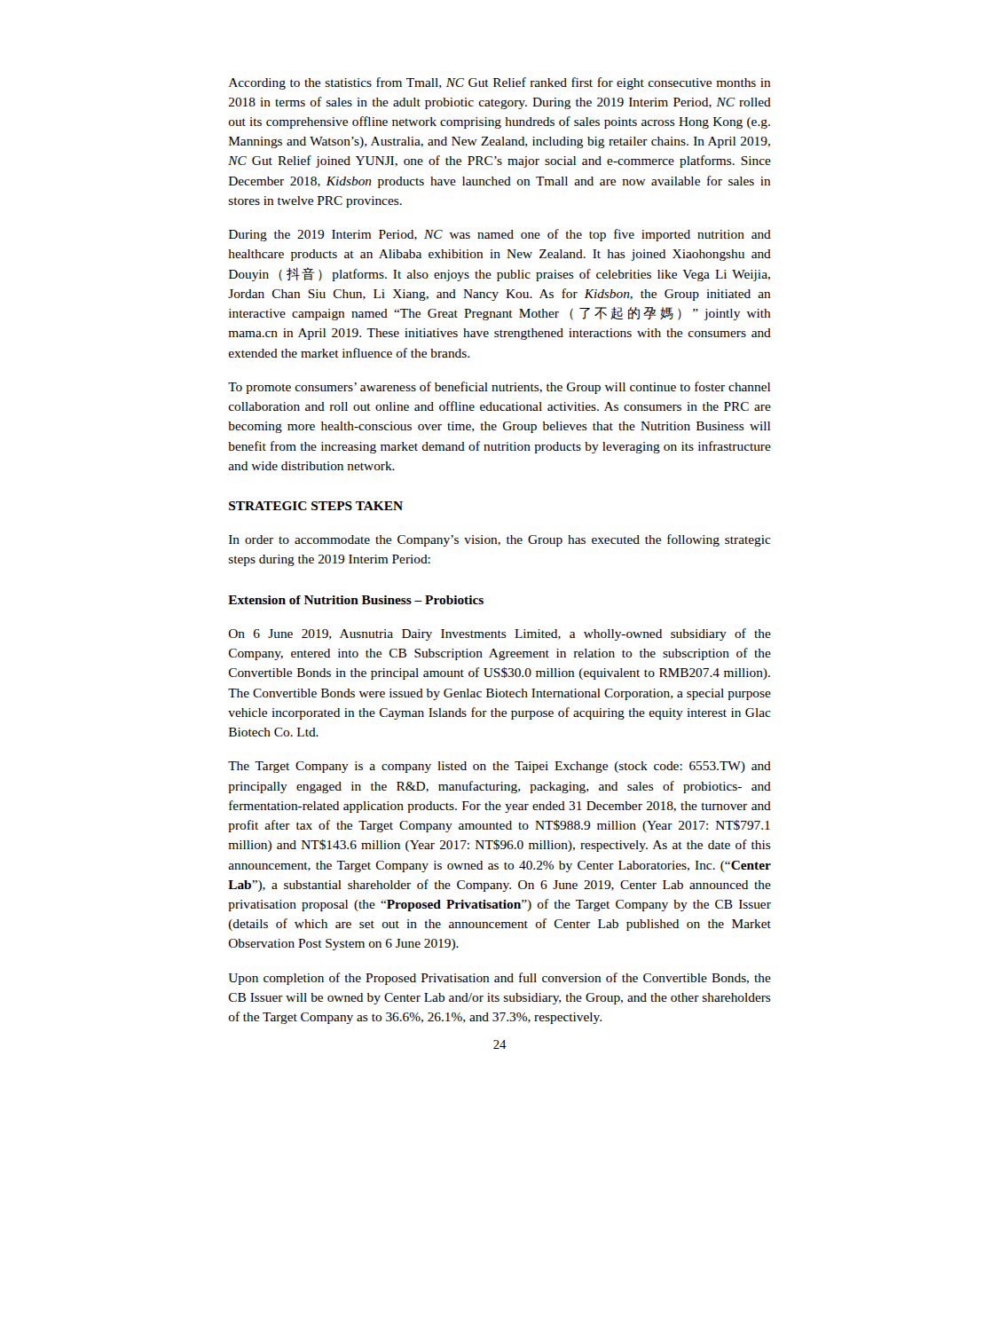According to the statistics from Tmall, NC Gut Relief ranked first for eight consecutive months in 2018 in terms of sales in the adult probiotic category. During the 2019 Interim Period, NC rolled out its comprehensive offline network comprising hundreds of sales points across Hong Kong (e.g. Mannings and Watson’s), Australia, and New Zealand, including big retailer chains. In April 2019, NC Gut Relief joined YUNJI, one of the PRC’s major social and e-commerce platforms. Since December 2018, Kidsbon products have launched on Tmall and are now available for sales in stores in twelve PRC provinces.
During the 2019 Interim Period, NC was named one of the top five imported nutrition and healthcare products at an Alibaba exhibition in New Zealand. It has joined Xiaohongshu and Douyin（抖音）platforms. It also enjoys the public praises of celebrities like Vega Li Weijia, Jordan Chan Siu Chun, Li Xiang, and Nancy Kou. As for Kidsbon, the Group initiated an interactive campaign named “The Great Pregnant Mother（了不起的孕媽）” jointly with mama.cn in April 2019. These initiatives have strengthened interactions with the consumers and extended the market influence of the brands.
To promote consumers’ awareness of beneficial nutrients, the Group will continue to foster channel collaboration and roll out online and offline educational activities. As consumers in the PRC are becoming more health-conscious over time, the Group believes that the Nutrition Business will benefit from the increasing market demand of nutrition products by leveraging on its infrastructure and wide distribution network.
STRATEGIC STEPS TAKEN
In order to accommodate the Company’s vision, the Group has executed the following strategic steps during the 2019 Interim Period:
Extension of Nutrition Business – Probiotics
On 6 June 2019, Ausnutria Dairy Investments Limited, a wholly-owned subsidiary of the Company, entered into the CB Subscription Agreement in relation to the subscription of the Convertible Bonds in the principal amount of US$30.0 million (equivalent to RMB207.4 million). The Convertible Bonds were issued by Genlac Biotech International Corporation, a special purpose vehicle incorporated in the Cayman Islands for the purpose of acquiring the equity interest in Glac Biotech Co. Ltd.
The Target Company is a company listed on the Taipei Exchange (stock code: 6553.TW) and principally engaged in the R&D, manufacturing, packaging, and sales of probiotics- and fermentation-related application products. For the year ended 31 December 2018, the turnover and profit after tax of the Target Company amounted to NT$988.9 million (Year 2017: NT$797.1 million) and NT$143.6 million (Year 2017: NT$96.0 million), respectively. As at the date of this announcement, the Target Company is owned as to 40.2% by Center Laboratories, Inc. (“Center Lab”), a substantial shareholder of the Company. On 6 June 2019, Center Lab announced the privatisation proposal (the “Proposed Privatisation”) of the Target Company by the CB Issuer (details of which are set out in the announcement of Center Lab published on the Market Observation Post System on 6 June 2019).
Upon completion of the Proposed Privatisation and full conversion of the Convertible Bonds, the CB Issuer will be owned by Center Lab and/or its subsidiary, the Group, and the other shareholders of the Target Company as to 36.6%, 26.1%, and 37.3%, respectively.
24